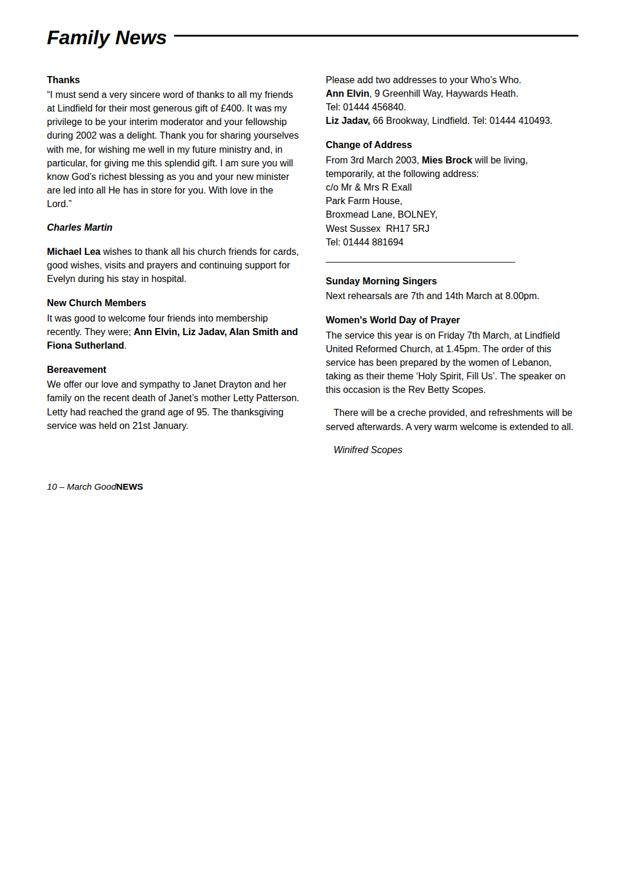Family News
Thanks
“I must send a very sincere word of thanks to all my friends at Lindfield for their most generous gift of £400. It was my privilege to be your interim moderator and your fellowship during 2002 was a delight. Thank you for sharing yourselves with me, for wishing me well in my future ministry and, in particular, for giving me this splendid gift. I am sure you will know God’s richest blessing as you and your new minister are led into all He has in store for you. With love in the Lord.”
Charles Martin
Michael Lea wishes to thank all his church friends for cards, good wishes, visits and prayers and continuing support for Evelyn during his stay in hospital.
New Church Members
It was good to welcome four friends into membership recently. They were; Ann Elvin, Liz Jadav, Alan Smith and Fiona Sutherland.
Bereavement
We offer our love and sympathy to Janet Drayton and her family on the recent death of Janet’s mother Letty Patterson. Letty had reached the grand age of 95. The thanksgiving service was held on 21st January.
Please add two addresses to your Who’s Who.
Ann Elvin, 9 Greenhill Way, Haywards Heath.
Tel: 01444 456840.
Liz Jadav, 66 Brookway, Lindfield. Tel: 01444 410493.
Change of Address
From 3rd March 2003, Mies Brock will be living, temporarily, at the following address:
c/o Mr & Mrs R Exall Park Farm House, Broxmead Lane, BOLNEY, West Sussex RH17 5RJ Tel: 01444 881694
Sunday Morning Singers
Next rehearsals are 7th and 14th March at 8.00pm.
Women's World Day of Prayer
The service this year is on Friday 7th March, at Lindfield United Reformed Church, at 1.45pm. The order of this service has been prepared by the women of Lebanon, taking as their theme ‘Holy Spirit, Fill Us’. The speaker on this occasion is the Rev Betty Scopes.
There will be a creche provided, and refreshments will be served afterwards. A very warm welcome is extended to all.
Winifred Scopes
10 – March Good NEWS